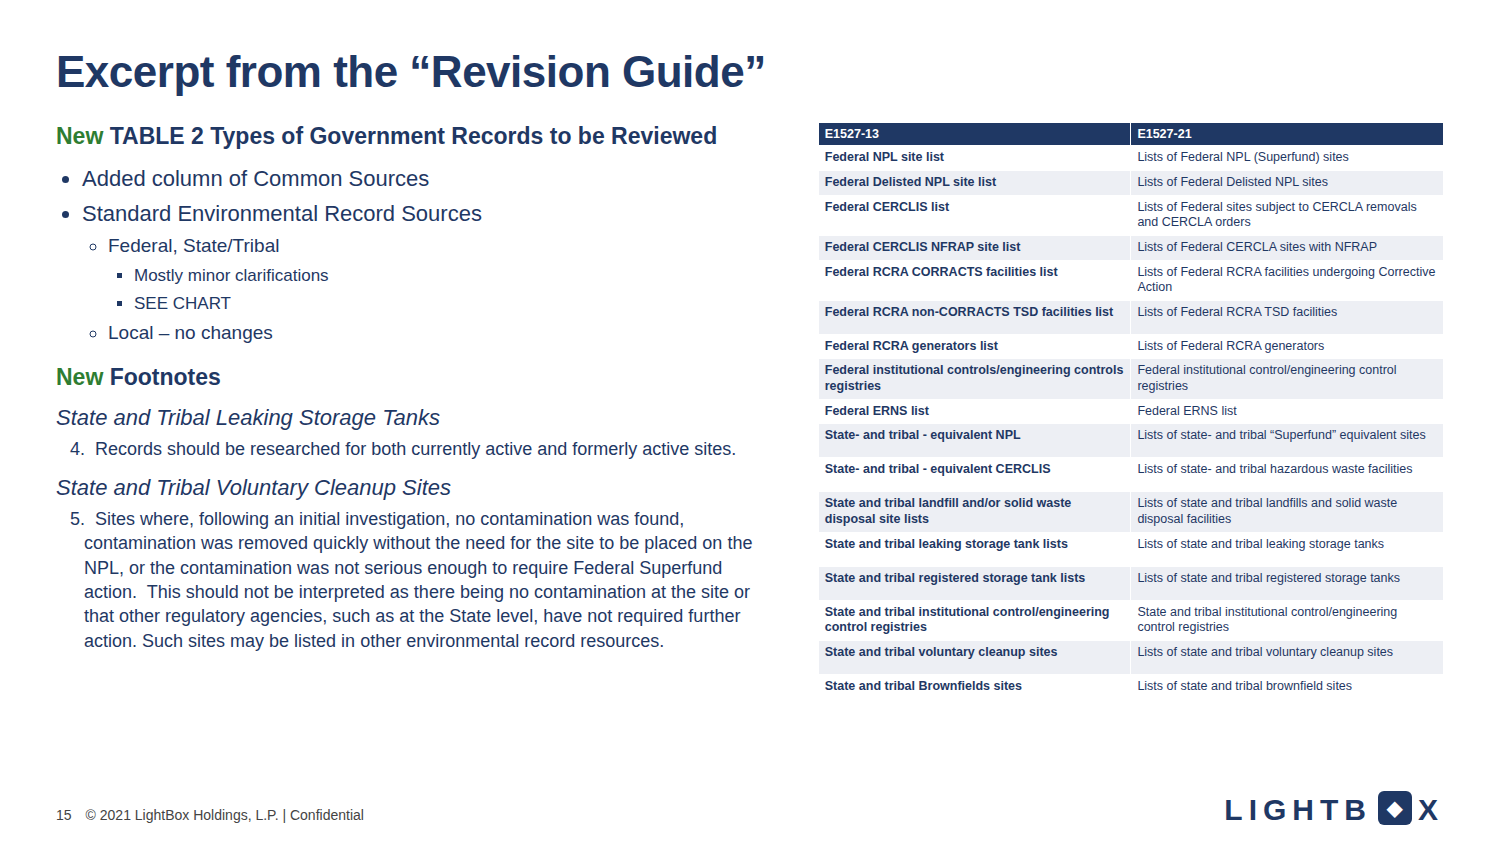Excerpt from the “Revision Guide”
New TABLE 2 Types of Government Records to be Reviewed
Added column of Common Sources
Standard Environmental Record Sources
Federal, State/Tribal
Mostly minor clarifications
SEE CHART
Local – no changes
New Footnotes
State and Tribal Leaking Storage Tanks
4. Records should be researched for both currently active and formerly active sites.
State and Tribal Voluntary Cleanup Sites
5. Sites where, following an initial investigation, no contamination was found, contamination was removed quickly without the need for the site to be placed on the NPL, or the contamination was not serious enough to require Federal Superfund action. This should not be interpreted as there being no contamination at the site or that other regulatory agencies, such as at the State level, have not required further action. Such sites may be listed in other environmental record resources.
| E1527-13 | E1527-21 |
| --- | --- |
| Federal NPL site list | Lists of Federal NPL (Superfund) sites |
| Federal Delisted NPL site list | Lists of Federal Delisted NPL sites |
| Federal CERCLIS list | Lists of Federal sites subject to CERCLA removals and CERCLA orders |
| Federal CERCLIS NFRAP site list | Lists of Federal CERCLA sites with NFRAP |
| Federal RCRA CORRACTS facilities list | Lists of Federal RCRA facilities undergoing Corrective Action |
| Federal RCRA non-CORRACTS TSD facilities list | Lists of Federal RCRA TSD facilities |
| Federal RCRA generators list | Lists of Federal RCRA generators |
| Federal institutional controls/engineering controls registries | Federal institutional control/engineering control registries |
| Federal ERNS list | Federal ERNS list |
| State- and tribal - equivalent NPL | Lists of state- and tribal “Superfund” equivalent sites |
| State- and tribal - equivalent CERCLIS | Lists of state- and tribal hazardous waste facilities |
| State and tribal landfill and/or solid waste disposal site lists | Lists of state and tribal landfills and solid waste disposal facilities |
| State and tribal leaking storage tank lists | Lists of state and tribal leaking storage tanks |
| State and tribal registered storage tank lists | Lists of state and tribal registered storage tanks |
| State and tribal institutional control/engineering control registries | State and tribal institutional control/engineering control registries |
| State and tribal voluntary cleanup sites | Lists of state and tribal voluntary cleanup sites |
| State and tribal Brownfields sites | Lists of state and tribal brownfield sites |
15© 2021 LightBox Holdings, L.P. | Confidential
LIGHTB◆X